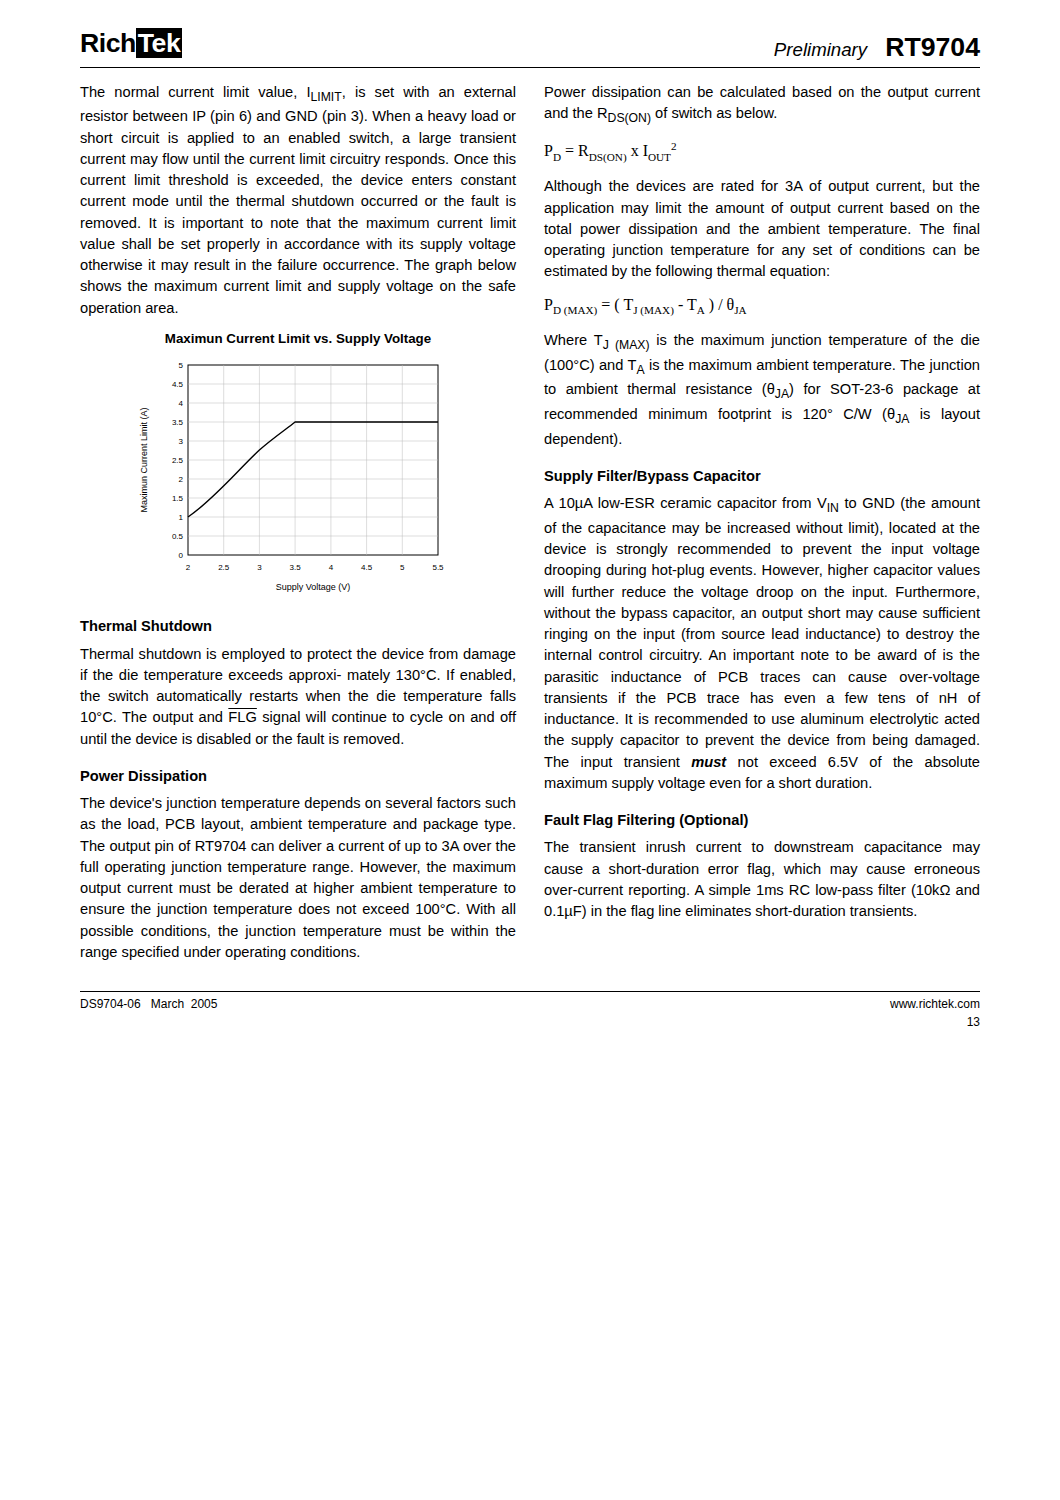RichTek
Preliminary RT9704
The normal current limit value, ILIMIT, is set with an external resistor between IP (pin 6) and GND (pin 3). When a heavy load or short circuit is applied to an enabled switch, a large transient current may flow until the current limit circuitry responds. Once this current limit threshold is exceeded, the device enters constant current mode until the thermal shutdown occurred or the fault is removed. It is important to note that the maximum current limit value shall be set properly in accordance with its supply voltage otherwise it may result in the failure occurrence. The graph below shows the maximum current limit and supply voltage on the safe operation area.
Maximun Current Limit vs. Supply Voltage
0 0.5 1 1.5 2 2.5 3 3.5 4 4.5 5 2 2.5 3 3.5 4 4.5 5 5.5 Supply Voltage (V) Maximun Current Limit (A)
Thermal Shutdown
Thermal shutdown is employed to protect the device from damage if the die temperature exceeds approxi- mately 130°C. If enabled, the switch automatically restarts when the die temperature falls 10°C. The output and FLG signal will continue to cycle on and off until the device is disabled or the fault is removed.
Power Dissipation
The device's junction temperature depends on several factors such as the load, PCB layout, ambient temperature and package type. The output pin of RT9704 can deliver a current of up to 3A over the full operating junction temperature range. However, the maximum output current must be derated at higher ambient temperature to ensure the junction temperature does not exceed 100°C. With all possible conditions, the junction temperature must be within the range specified under operating conditions.
Power dissipation can be calculated based on the output current and the RDS(ON) of switch as below.
PD = RDS(ON) x IOUT2
Although the devices are rated for 3A of output current, but the application may limit the amount of output current based on the total power dissipation and the ambient temperature. The final operating junction temperature for any set of conditions can be estimated by the following thermal equation:
PD (MAX) = ( TJ (MAX) - TA ) / θJA
Where TJ (MAX) is the maximum junction temperature of the die (100°C) and TA is the maximum ambient temperature. The junction to ambient thermal resistance (θJA) for SOT-23-6 package at recommended minimum footprint is 120° C/W (θJA is layout dependent).
Supply Filter/Bypass Capacitor
A 10µA low-ESR ceramic capacitor from VIN to GND (the amount of the capacitance may be increased without limit), located at the device is strongly recommended to prevent the input voltage drooping during hot-plug events. However, higher capacitor values will further reduce the voltage droop on the input. Furthermore, without the bypass capacitor, an output short may cause sufficient ringing on the input (from source lead inductance) to destroy the internal control circuitry. An important note to be award of is the parasitic inductance of PCB traces can cause over-voltage transients if the PCB trace has even a few tens of nH of inductance. It is recommended to use aluminum electrolytic acted the supply capacitor to prevent the device from being damaged. The input transient must not exceed 6.5V of the absolute maximum supply voltage even for a short duration.
Fault Flag Filtering (Optional)
The transient inrush current to downstream capacitance may cause a short-duration error flag, which may cause erroneous over-current reporting. A simple 1ms RC low-pass filter (10kΩ and 0.1µF) in the flag line eliminates short-duration transients.
DS9704-06 March 2005
www.richtek.com
13